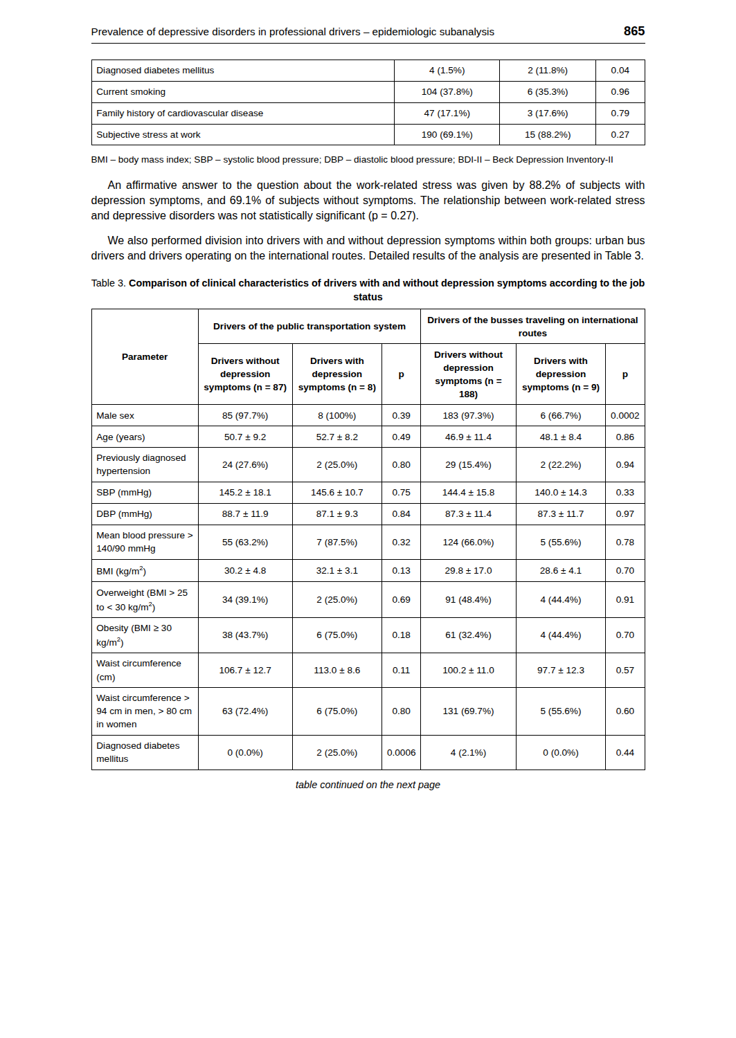Prevalence of depressive disorders in professional drivers – epidemiologic subanalysis 865
| Diagnosed diabetes mellitus | 4 (1.5%) | 2 (11.8%) | 0.04 |
| Current smoking | 104 (37.8%) | 6 (35.3%) | 0.96 |
| Family history of cardiovascular disease | 47 (17.1%) | 3 (17.6%) | 0.79 |
| Subjective stress at work | 190 (69.1%) | 15 (88.2%) | 0.27 |
BMI – body mass index; SBP – systolic blood pressure; DBP – diastolic blood pressure; BDI-II – Beck Depression Inventory-II
An affirmative answer to the question about the work-related stress was given by 88.2% of subjects with depression symptoms, and 69.1% of subjects without symptoms. The relationship between work-related stress and depressive disorders was not statistically significant (p = 0.27).
We also performed division into drivers with and without depression symptoms within both groups: urban bus drivers and drivers operating on the international routes. Detailed results of the analysis are presented in Table 3.
Table 3. Comparison of clinical characteristics of drivers with and without depression symptoms according to the job status
| Parameter | Drivers of the public transportation system | Drivers of the busses traveling on international routes |
| --- | --- | --- |
| Drivers without depression symptoms (n = 87) | Drivers with depression symptoms (n = 8) | p | Drivers without depression symptoms (n = 188) | Drivers with depression symptoms (n = 9) | p |
| Male sex | 85 (97.7%) | 8 (100%) | 0.39 | 183 (97.3%) | 6 (66.7%) | 0.0002 |
| Age (years) | 50.7 ± 9.2 | 52.7 ± 8.2 | 0.49 | 46.9 ± 11.4 | 48.1 ± 8.4 | 0.86 |
| Previously diagnosed hypertension | 24 (27.6%) | 2 (25.0%) | 0.80 | 29 (15.4%) | 2 (22.2%) | 0.94 |
| SBP (mmHg) | 145.2 ± 18.1 | 145.6 ± 10.7 | 0.75 | 144.4 ± 15.8 | 140.0 ± 14.3 | 0.33 |
| DBP (mmHg) | 88.7 ± 11.9 | 87.1 ± 9.3 | 0.84 | 87.3 ± 11.4 | 87.3 ± 11.7 | 0.97 |
| Mean blood pressure > 140/90 mmHg | 55 (63.2%) | 7 (87.5%) | 0.32 | 124 (66.0%) | 5 (55.6%) | 0.78 |
| BMI (kg/m 2 ) | 30.2 ± 4.8 | 32.1 ± 3.1 | 0.13 | 29.8 ± 17.0 | 28.6 ± 4.1 | 0.70 |
| Overweight (BMI > 25 to < 30 kg/m 2 ) | 34 (39.1%) | 2 (25.0%) | 0.69 | 91 (48.4%) | 4 (44.4%) | 0.91 |
| Obesity (BMI ≥ 30 kg/m 2 ) | 38 (43.7%) | 6 (75.0%) | 0.18 | 61 (32.4%) | 4 (44.4%) | 0.70 |
| Waist circumference (cm) | 106.7 ± 12.7 | 113.0 ± 8.6 | 0.11 | 100.2 ± 11.0 | 97.7 ± 12.3 | 0.57 |
| Waist circumference > 94 cm in men, > 80 cm in women | 63 (72.4%) | 6 (75.0%) | 0.80 | 131 (69.7%) | 5 (55.6%) | 0.60 |
| Diagnosed diabetes mellitus | 0 (0.0%) | 2 (25.0%) | 0.0006 | 4 (2.1%) | 0 (0.0%) | 0.44 |
table continued on the next page